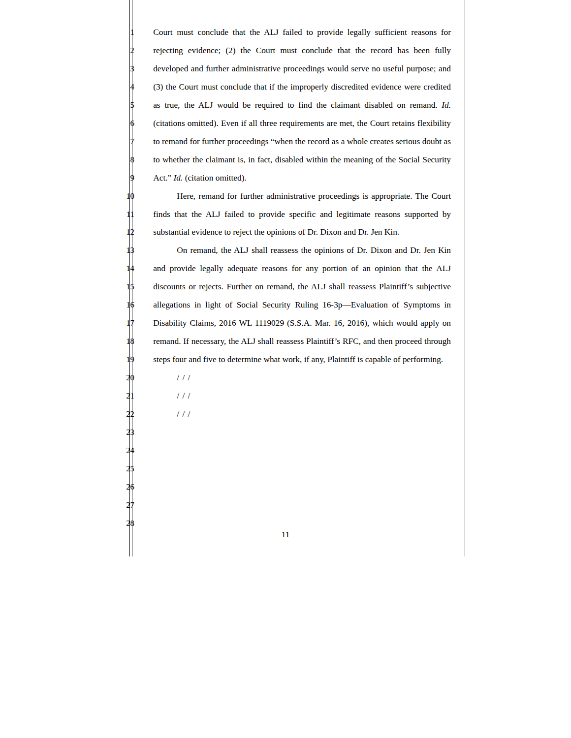1
2
3
4
5
6
7
8
9
10
11
12
13
14
15
16
17
18
19
20
21
22
23
24
25
26
27
28
Court must conclude that the ALJ failed to provide legally sufficient reasons for rejecting evidence; (2) the Court must conclude that the record has been fully developed and further administrative proceedings would serve no useful purpose; and (3) the Court must conclude that if the improperly discredited evidence were credited as true, the ALJ would be required to find the claimant disabled on remand. Id. (citations omitted). Even if all three requirements are met, the Court retains flexibility to remand for further proceedings “when the record as a whole creates serious doubt as to whether the claimant is, in fact, disabled within the meaning of the Social Security Act.” Id. (citation omitted).
Here, remand for further administrative proceedings is appropriate. The Court finds that the ALJ failed to provide specific and legitimate reasons supported by substantial evidence to reject the opinions of Dr. Dixon and Dr. Jen Kin.
On remand, the ALJ shall reassess the opinions of Dr. Dixon and Dr. Jen Kin and provide legally adequate reasons for any portion of an opinion that the ALJ discounts or rejects. Further on remand, the ALJ shall reassess Plaintiff’s subjective allegations in light of Social Security Ruling 16-3p—Evaluation of Symptoms in Disability Claims, 2016 WL 1119029 (S.S.A. Mar. 16, 2016), which would apply on remand. If necessary, the ALJ shall reassess Plaintiff’s RFC, and then proceed through steps four and five to determine what work, if any, Plaintiff is capable of performing.
/ / /
/ / /
/ / /
11